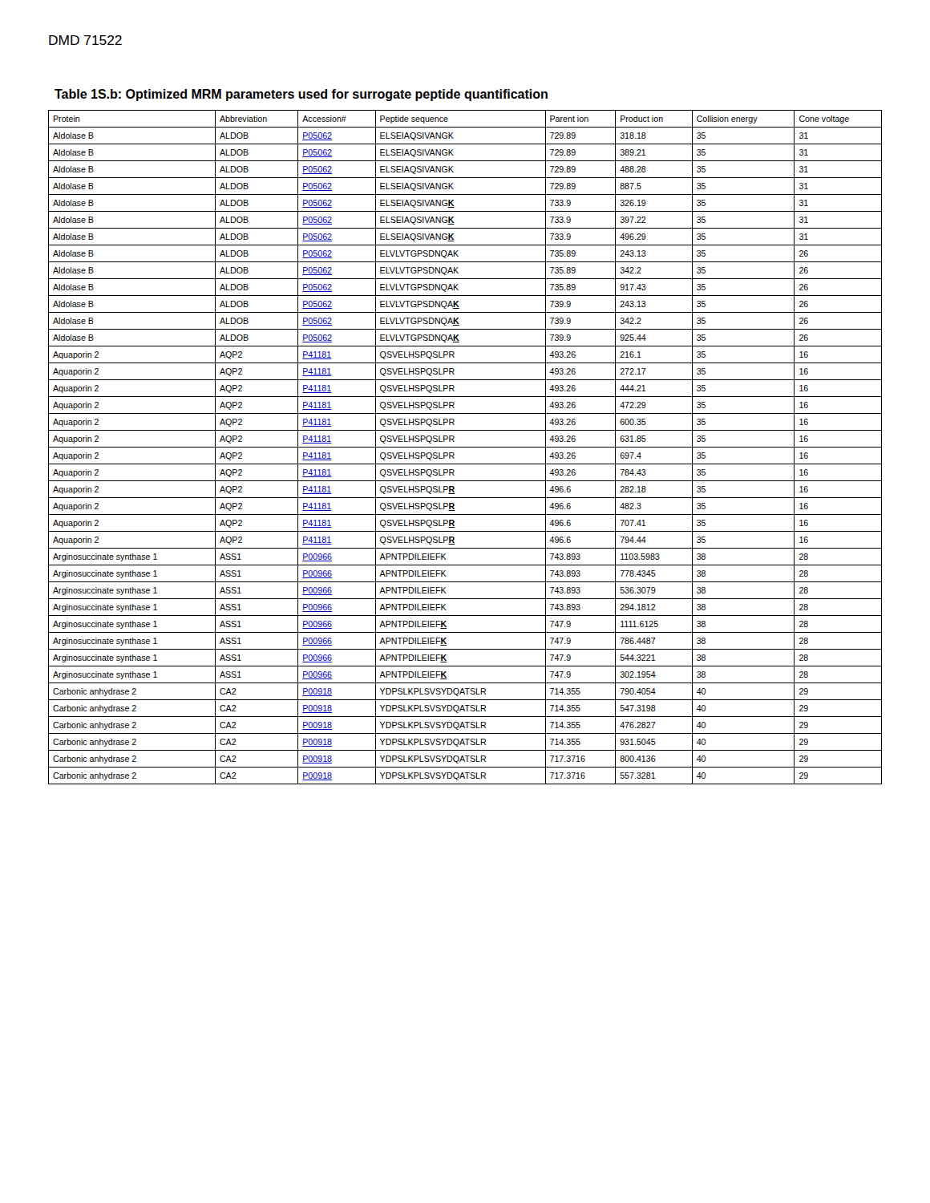DMD 71522
Table 1S.b: Optimized MRM parameters used for surrogate peptide quantification
| Protein | Abbreviation | Accession# | Peptide sequence | Parent ion | Product ion | Collision energy | Cone voltage |
| --- | --- | --- | --- | --- | --- | --- | --- |
| Aldolase B | ALDOB | P05062 | ELSEIAQSIVANGK | 729.89 | 318.18 | 35 | 31 |
| Aldolase B | ALDOB | P05062 | ELSEIAQSIVANGK | 729.89 | 389.21 | 35 | 31 |
| Aldolase B | ALDOB | P05062 | ELSEIAQSIVANGK | 729.89 | 488.28 | 35 | 31 |
| Aldolase B | ALDOB | P05062 | ELSEIAQSIVANGK | 729.89 | 887.5 | 35 | 31 |
| Aldolase B | ALDOB | P05062 | ELSEIAQSIVANG K | 733.9 | 326.19 | 35 | 31 |
| Aldolase B | ALDOB | P05062 | ELSEIAQSIVANG K | 733.9 | 397.22 | 35 | 31 |
| Aldolase B | ALDOB | P05062 | ELSEIAQSIVANG K | 733.9 | 496.29 | 35 | 31 |
| Aldolase B | ALDOB | P05062 | ELVLVTGPSDNQAK | 735.89 | 243.13 | 35 | 26 |
| Aldolase B | ALDOB | P05062 | ELVLVTGPSDNQAK | 735.89 | 342.2 | 35 | 26 |
| Aldolase B | ALDOB | P05062 | ELVLVTGPSDNQAK | 735.89 | 917.43 | 35 | 26 |
| Aldolase B | ALDOB | P05062 | ELVLVTGPSDNQA K | 739.9 | 243.13 | 35 | 26 |
| Aldolase B | ALDOB | P05062 | ELVLVTGPSDNQA K | 739.9 | 342.2 | 35 | 26 |
| Aldolase B | ALDOB | P05062 | ELVLVTGPSDNQA K | 739.9 | 925.44 | 35 | 26 |
| Aquaporin 2 | AQP2 | P41181 | QSVELHSPQSLPR | 493.26 | 216.1 | 35 | 16 |
| Aquaporin 2 | AQP2 | P41181 | QSVELHSPQSLPR | 493.26 | 272.17 | 35 | 16 |
| Aquaporin 2 | AQP2 | P41181 | QSVELHSPQSLPR | 493.26 | 444.21 | 35 | 16 |
| Aquaporin 2 | AQP2 | P41181 | QSVELHSPQSLPR | 493.26 | 472.29 | 35 | 16 |
| Aquaporin 2 | AQP2 | P41181 | QSVELHSPQSLPR | 493.26 | 600.35 | 35 | 16 |
| Aquaporin 2 | AQP2 | P41181 | QSVELHSPQSLPR | 493.26 | 631.85 | 35 | 16 |
| Aquaporin 2 | AQP2 | P41181 | QSVELHSPQSLPR | 493.26 | 697.4 | 35 | 16 |
| Aquaporin 2 | AQP2 | P41181 | QSVELHSPQSLPR | 493.26 | 784.43 | 35 | 16 |
| Aquaporin 2 | AQP2 | P41181 | QSVELHSPQSLP R | 496.6 | 282.18 | 35 | 16 |
| Aquaporin 2 | AQP2 | P41181 | QSVELHSPQSLP R | 496.6 | 482.3 | 35 | 16 |
| Aquaporin 2 | AQP2 | P41181 | QSVELHSPQSLP R | 496.6 | 707.41 | 35 | 16 |
| Aquaporin 2 | AQP2 | P41181 | QSVELHSPQSLP R | 496.6 | 794.44 | 35 | 16 |
| Arginosuccinate synthase 1 | ASS1 | P00966 | APNTPDILEIEFK | 743.893 | 1103.5983 | 38 | 28 |
| Arginosuccinate synthase 1 | ASS1 | P00966 | APNTPDILEIEFK | 743.893 | 778.4345 | 38 | 28 |
| Arginosuccinate synthase 1 | ASS1 | P00966 | APNTPDILEIEFK | 743.893 | 536.3079 | 38 | 28 |
| Arginosuccinate synthase 1 | ASS1 | P00966 | APNTPDILEIEFK | 743.893 | 294.1812 | 38 | 28 |
| Arginosuccinate synthase 1 | ASS1 | P00966 | APNTPDILEIEF K | 747.9 | 1111.6125 | 38 | 28 |
| Arginosuccinate synthase 1 | ASS1 | P00966 | APNTPDILEIEF K | 747.9 | 786.4487 | 38 | 28 |
| Arginosuccinate synthase 1 | ASS1 | P00966 | APNTPDILEIEF K | 747.9 | 544.3221 | 38 | 28 |
| Arginosuccinate synthase 1 | ASS1 | P00966 | APNTPDILEIEF K | 747.9 | 302.1954 | 38 | 28 |
| Carbonic anhydrase 2 | CA2 | P00918 | YDPSLKPLSVSYDQATSLR | 714.355 | 790.4054 | 40 | 29 |
| Carbonic anhydrase 2 | CA2 | P00918 | YDPSLKPLSVSYDQATSLR | 714.355 | 547.3198 | 40 | 29 |
| Carbonic anhydrase 2 | CA2 | P00918 | YDPSLKPLSVSYDQATSLR | 714.355 | 476.2827 | 40 | 29 |
| Carbonic anhydrase 2 | CA2 | P00918 | YDPSLKPLSVSYDQATSLR | 714.355 | 931.5045 | 40 | 29 |
| Carbonic anhydrase 2 | CA2 | P00918 | YDPSLKPLSVSYDQATSLR | 717.3716 | 800.4136 | 40 | 29 |
| Carbonic anhydrase 2 | CA2 | P00918 | YDPSLKPLSVSYDQATSLR | 717.3716 | 557.3281 | 40 | 29 |